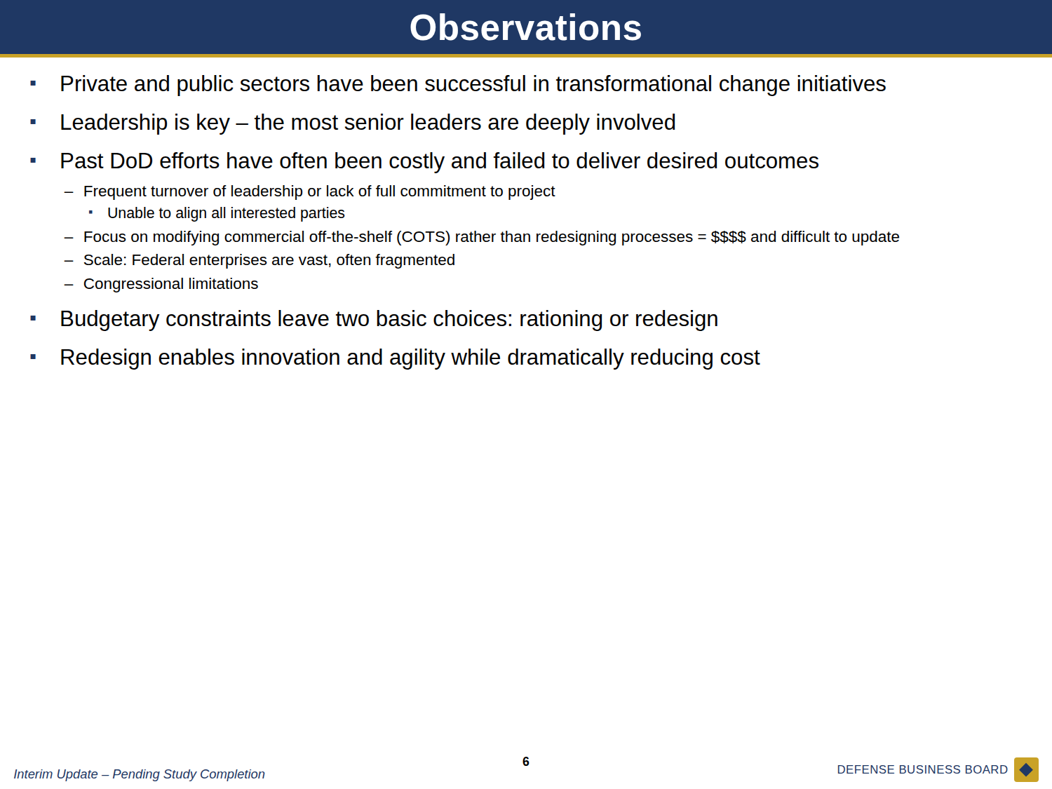Observations
Private and public sectors have been successful in transformational change initiatives
Leadership is key – the most senior leaders are deeply involved
Past DoD efforts have often been costly and failed to deliver desired outcomes
Frequent turnover of leadership or lack of full commitment to project
Unable to align all interested parties
Focus on modifying commercial off-the-shelf (COTS) rather than redesigning processes = $$$$ and difficult to update
Scale: Federal enterprises are vast, often fragmented
Congressional limitations
Budgetary constraints leave two basic choices: rationing or redesign
Redesign enables innovation and agility while dramatically reducing cost
Interim Update – Pending Study Completion
6
DEFENSE BUSINESS BOARD